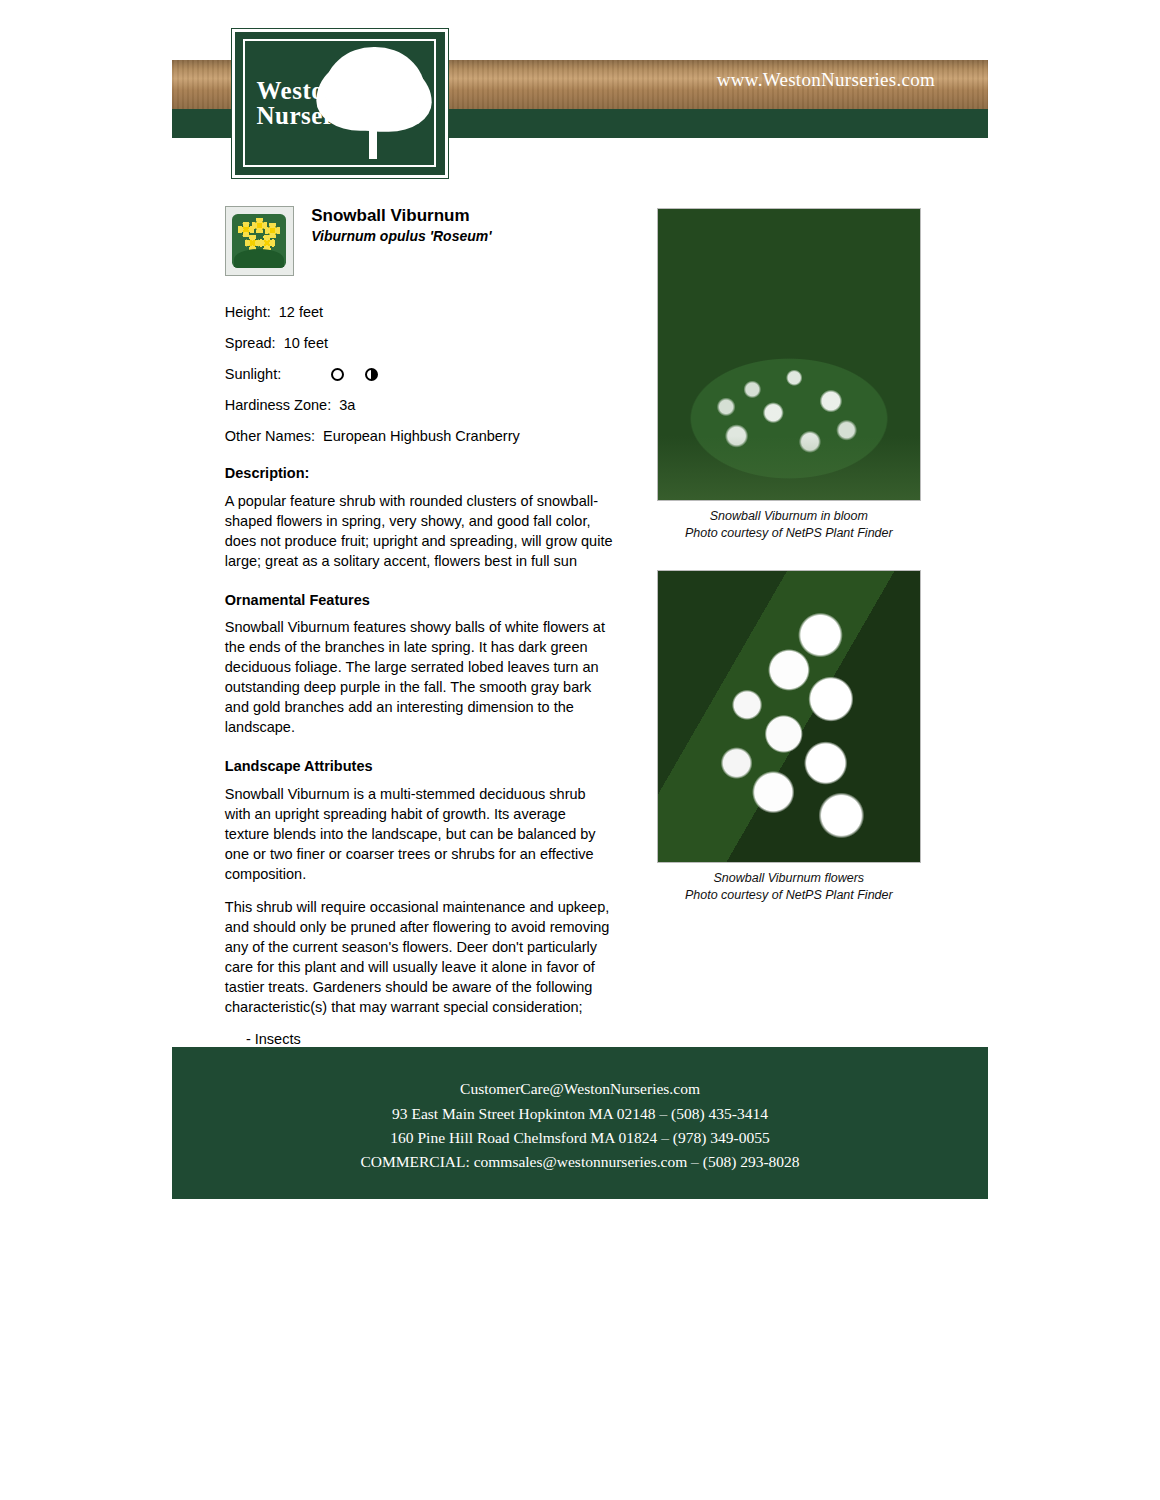Weston
Nurseries
www.WestonNurseries.com
Snowball Viburnum
Viburnum opulus 'Roseum'
Height: 12 feet
Spread: 10 feet
Sunlight:
Hardiness Zone: 3a
Other Names: European Highbush Cranberry
Description:
A popular feature shrub with rounded clusters of snowball-shaped flowers in spring, very showy, and good fall color, does not produce fruit; upright and spreading, will grow quite large; great as a solitary accent, flowers best in full sun
Ornamental Features
Snowball Viburnum features showy balls of white flowers at the ends of the branches in late spring. It has dark green deciduous foliage. The large serrated lobed leaves turn an outstanding deep purple in the fall. The smooth gray bark and gold branches add an interesting dimension to the landscape.
Landscape Attributes
Snowball Viburnum is a multi-stemmed deciduous shrub with an upright spreading habit of growth. Its average texture blends into the landscape, but can be balanced by one or two finer or coarser trees or shrubs for an effective composition.
This shrub will require occasional maintenance and upkeep, and should only be pruned after flowering to avoid removing any of the current season's flowers. Deer don't particularly care for this plant and will usually leave it alone in favor of tastier treats. Gardeners should be aware of the following characteristic(s) that may warrant special consideration;
Insects
Snowball Viburnum in bloom
Photo courtesy of NetPS Plant Finder
Snowball Viburnum flowers
Photo courtesy of NetPS Plant Finder
CustomerCare@WestonNurseries.com
93 East Main Street Hopkinton MA 02148 – (508) 435-3414
160 Pine Hill Road Chelmsford MA 01824 – (978) 349-0055
COMMERCIAL: commsales@westonnurseries.com – (508) 293-8028